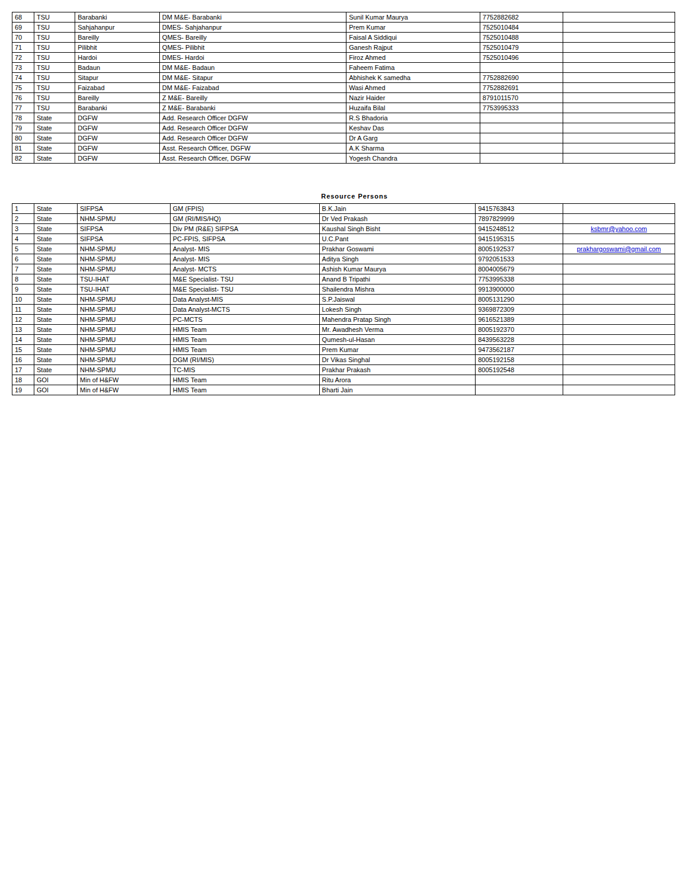| 68 | TSU | Barabanki | DM M&E- Barabanki | Sunil Kumar Maurya | 7752882682 | |
| 69 | TSU | Sahjahanpur | DMES- Sahjahanpur | Prem Kumar | 7525010484 | |
| 70 | TSU | Bareilly | QMES- Bareilly | Faisal A Siddiqui | 7525010488 | |
| 71 | TSU | Pilibhit | QMES- Pilibhit | Ganesh Rajput | 7525010479 | |
| 72 | TSU | Hardoi | DMES- Hardoi | Firoz Ahmed | 7525010496 | |
| 73 | TSU | Badaun | DM M&E- Badaun | Faheem Fatima | | |
| 74 | TSU | Sitapur | DM M&E- Sitapur | Abhishek K samedha | 7752882690 | |
| 75 | TSU | Faizabad | DM M&E- Faizabad | Wasi Ahmed | 7752882691 | |
| 76 | TSU | Bareilly | Z M&E- Bareilly | Nazir Haider | 8791011570 | |
| 77 | TSU | Barabanki | Z M&E- Barabanki | Huzaifa Bilal | 7753995333 | |
| 78 | State | DGFW | Add. Research Officer DGFW | R.S Bhadoria | | |
| 79 | State | DGFW | Add. Research Officer DGFW | Keshav Das | | |
| 80 | State | DGFW | Add. Research Officer DGFW | Dr A Garg | | |
| 81 | State | DGFW | Asst. Research Officer, DGFW | A.K Sharma | | |
| 82 | State | DGFW | Asst. Research Officer, DGFW | Yogesh Chandra | | |
| | Resource Persons |
| 1 | State | SIFPSA | GM (FPIS) | B.K.Jain | 9415763843 | |
| 2 | State | NHM-SPMU | GM (RI/MIS/HQ) | Dr Ved Prakash | 7897829999 | |
| 3 | State | SIFPSA | Div PM (R&E) SIFPSA | Kaushal Singh Bisht | 9415248512 | ksbmr@yahoo.com |
| 4 | State | SIFPSA | PC-FPIS, SIFPSA | U.C.Pant | 9415195315 | |
| 5 | State | NHM-SPMU | Analyst- MIS | Prakhar Goswami | 8005192537 | prakhargoswami@gmail.com |
| 6 | State | NHM-SPMU | Analyst- MIS | Aditya Singh | 9792051533 | |
| 7 | State | NHM-SPMU | Analyst- MCTS | Ashish Kumar Maurya | 8004005679 | |
| 8 | State | TSU-IHAT | M&E Specialist- TSU | Anand B Tripathi | 7753995338 | |
| 9 | State | TSU-IHAT | M&E Specialist- TSU | Shailendra Mishra | 9913900000 | |
| 10 | State | NHM-SPMU | Data Analyst-MIS | S.P.Jaiswal | 8005131290 | |
| 11 | State | NHM-SPMU | Data Analyst-MCTS | Lokesh Singh | 9369872309 | |
| 12 | State | NHM-SPMU | PC-MCTS | Mahendra Pratap Singh | 9616521389 | |
| 13 | State | NHM-SPMU | HMIS Team | Mr. Awadhesh Verma | 8005192370 | |
| 14 | State | NHM-SPMU | HMIS Team | Qumesh-ul-Hasan | 8439563228 | |
| 15 | State | NHM-SPMU | HMIS Team | Prem Kumar | 9473562187 | |
| 16 | State | NHM-SPMU | DGM (RI/MIS) | Dr Vikas Singhal | 8005192158 | |
| 17 | State | NHM-SPMU | TC-MIS | Prakhar Prakash | 8005192548 | |
| 18 | GOI | Min of H&FW | HMIS Team | Ritu Arora | | |
| 19 | GOI | Min of H&FW | HMIS Team | Bharti Jain | | |